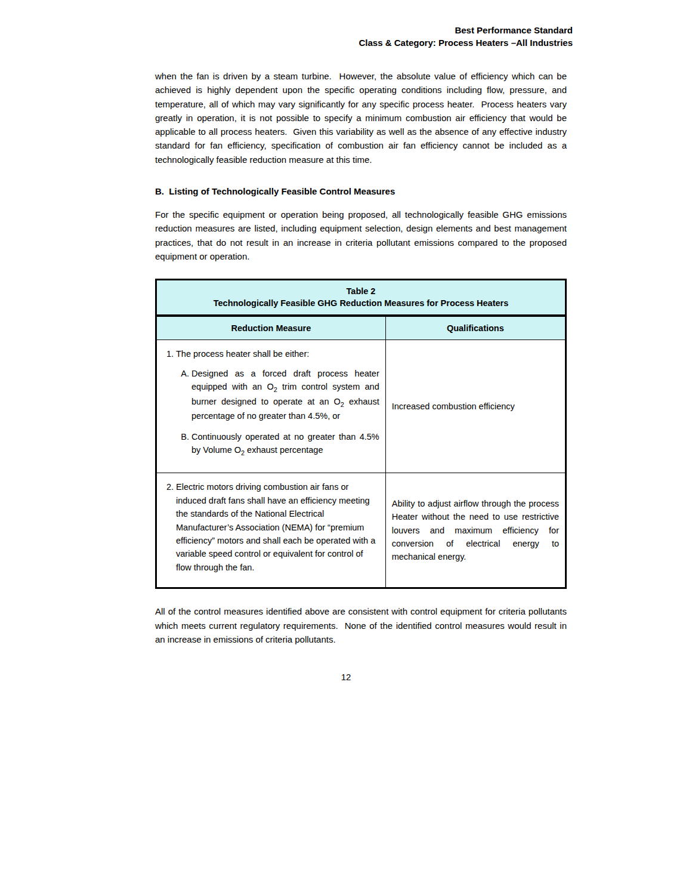Best Performance Standard
Class & Category: Process Heaters –All Industries
when the fan is driven by a steam turbine. However, the absolute value of efficiency which can be achieved is highly dependent upon the specific operating conditions including flow, pressure, and temperature, all of which may vary significantly for any specific process heater. Process heaters vary greatly in operation, it is not possible to specify a minimum combustion air efficiency that would be applicable to all process heaters. Given this variability as well as the absence of any effective industry standard for fan efficiency, specification of combustion air fan efficiency cannot be included as a technologically feasible reduction measure at this time.
B. Listing of Technologically Feasible Control Measures
For the specific equipment or operation being proposed, all technologically feasible GHG emissions reduction measures are listed, including equipment selection, design elements and best management practices, that do not result in an increase in criteria pollutant emissions compared to the proposed equipment or operation.
Table 2 Technologically Feasible GHG Reduction Measures for Process Heaters
| Reduction Measure | Qualifications |
| --- | --- |
| The process heater shall be either: Designed as a forced draft process heater equipped with an O 2 trim control system and burner designed to operate at an O 2 exhaust percentage of no greater than 4.5%, or Continuously operated at no greater than 4.5% by Volume O 2 exhaust percentage | Increased combustion efficiency |
| Electric motors driving combustion air fans or induced draft fans shall have an efficiency meeting the standards of the National Electrical Manufacturer’s Association (NEMA) for “premium efficiency” motors and shall each be operated with a variable speed control or equivalent for control of flow through the fan. | Ability to adjust airflow through the process Heater without the need to use restrictive louvers and maximum efficiency for conversion of electrical energy to mechanical energy. |
All of the control measures identified above are consistent with control equipment for criteria pollutants which meets current regulatory requirements. None of the identified control measures would result in an increase in emissions of criteria pollutants.
12